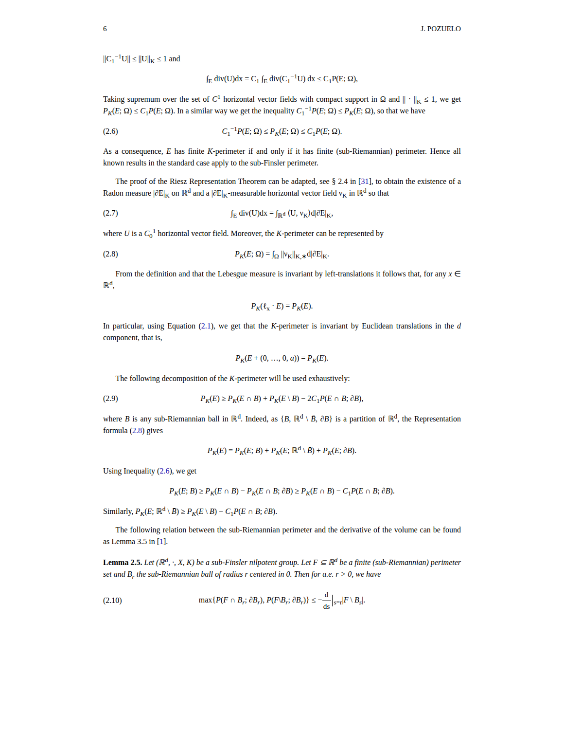6 J. POZUELO
||C1−1U|| ≤ ||U||K ≤ 1 and
∫E div(U)dx = C1 ∫E div(C1−1U) dx ≤ C1P(E; Ω),
Taking supremum over the set of C1 horizontal vector fields with compact support in Ω and || · ||K ≤ 1, we get PK(E; Ω) ≤ C1P(E; Ω). In a similar way we get the inequality C1−1P(E; Ω) ≤ PK(E; Ω), so that we have
(2.6) C1−1P(E; Ω) ≤ PK(E; Ω) ≤ C1P(E; Ω).
As a consequence, E has finite K-perimeter if and only if it has finite (sub-Riemannian) perimeter. Hence all known results in the standard case apply to the sub-Finsler perimeter.
The proof of the Riesz Representation Theorem can be adapted, see § 2.4 in [31], to obtain the existence of a Radon measure |∂E|K on ℝd and a |∂E|K-measurable horizontal vector field νK in ℝd so that
(2.7) ∫E div(U)dx = ∫ℝd ⟨U, νK⟩d|∂E|K,
where U is a C01 horizontal vector field. Moreover, the K-perimeter can be represented by
(2.8) PK(E; Ω) = ∫Ω ||νK||K,∗d|∂E|K.
From the definition and that the Lebesgue measure is invariant by left-translations it follows that, for any x ∈ ℝd,
PK(ℓx · E) = PK(E).
In particular, using Equation (2.1), we get that the K-perimeter is invariant by Euclidean translations in the d component, that is,
PK(E + (0, …, 0, a)) = PK(E).
The following decomposition of the K-perimeter will be used exhaustively:
(2.9) PK(E) ≥ PK(E ∩ B) + PK(E \ B) − 2C1P(E ∩ B; ∂B),
where B is any sub-Riemannian ball in ℝd. Indeed, as {B, ℝd \ B̄, ∂B} is a partition of ℝd, the Representation formula (2.8) gives
PK(E) = PK(E; B) + PK(E; ℝd \ B̄) + PK(E; ∂B).
Using Inequality (2.6), we get
PK(E; B) ≥ PK(E ∩ B) − PK(E ∩ B; ∂B) ≥ PK(E ∩ B) − C1P(E ∩ B; ∂B).
Similarly, PK(E; ℝd \ B̄) ≥ PK(E \ B) − C1P(E ∩ B; ∂B).
The following relation between the sub-Riemannian perimeter and the derivative of the volume can be found as Lemma 3.5 in [1].
Lemma 2.5. Let (ℝd, ·, X, K) be a sub-Finsler nilpotent group. Let F ⊆ ℝd be a finite (sub-Riemannian) perimeter set and Br the sub-Riemannian ball of radius r centered in 0. Then for a.e. r > 0, we have
(2.10) max{P(F ∩ Br; ∂Br), P(F\Br; ∂Br)} ≤ −ddss=r|F \ Bs|.